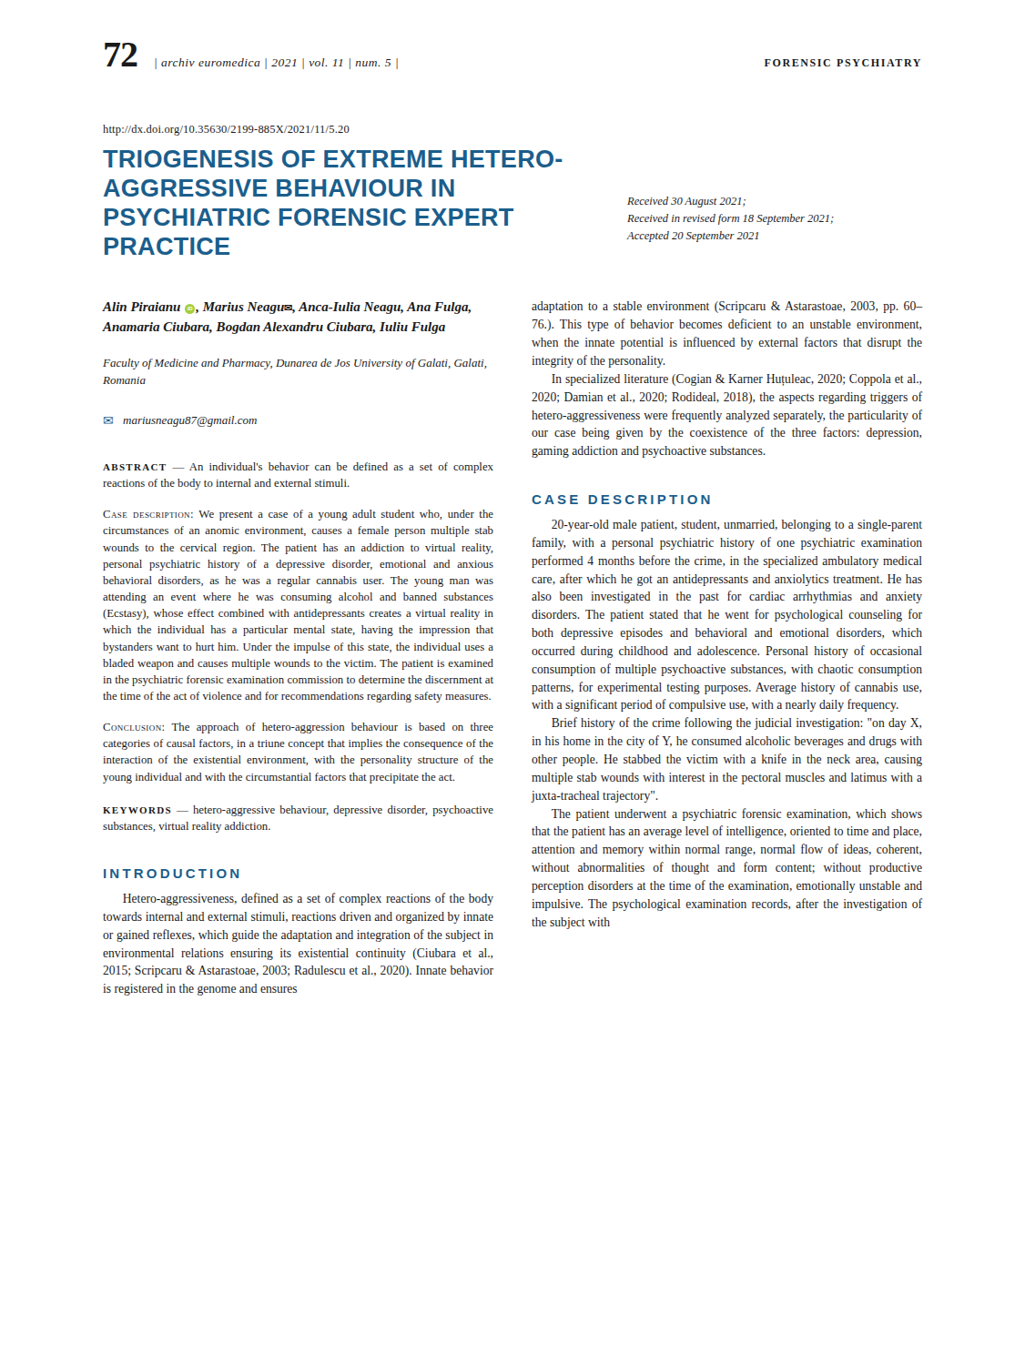72
| archiv euromedica | 2021 | vol. 11 | num. 5 |
Forensic Psychiatry
http://dx.doi.org/10.35630/2199-885X/2021/11/5.20
Triogenesis of extreme hetero-aggressive behaviour in psychiatric forensic expert practice
Received 30 August 2021;
Received in revised form 18 September 2021;
Accepted 20 September 2021
Alin Piraianu , Marius Neagu✉, Anca-Iulia Neagu, Ana Fulga, Anamaria Ciubara, Bogdan Alexandru Ciubara, Iuliu Fulga
Faculty of Medicine and Pharmacy, Dunarea de Jos University of Galati, Galati, Romania
✉ mariusneagu87@gmail.com
Abstract — An individual's behavior can be defined as a set of complex reactions of the body to internal and external stimuli.
Case description: We present a case of a young adult student who, under the circumstances of an anomic environment, causes a female person multiple stab wounds to the cervical region. The patient has an addiction to virtual reality, personal psychiatric history of a depressive disorder, emotional and anxious behavioral disorders, as he was a regular cannabis user. The young man was attending an event where he was consuming alcohol and banned substances (Ecstasy), whose effect combined with antidepressants creates a virtual reality in which the individual has a particular mental state, having the impression that bystanders want to hurt him. Under the impulse of this state, the individual uses a bladed weapon and causes multiple wounds to the victim. The patient is examined in the psychiatric forensic examination commission to determine the discernment at the time of the act of violence and for recommendations regarding safety measures.
Conclusion: The approach of hetero-aggression behaviour is based on three categories of causal factors, in a triune concept that implies the consequence of the interaction of the existential environment, with the personality structure of the young individual and with the circumstantial factors that precipitate the act.
Keywords — hetero-aggressive behaviour, depressive disorder, psychoactive substances, virtual reality addiction.
Introduction
Hetero-aggressiveness, defined as a set of complex reactions of the body towards internal and external stimuli, reactions driven and organized by innate or gained reflexes, which guide the adaptation and integration of the subject in environmental relations ensuring its existential continuity (Ciubara et al., 2015; Scripcaru & Astarastoae, 2003; Radulescu et al., 2020). Innate behavior is registered in the genome and ensures
adaptation to a stable environment (Scripcaru & Astarastoae, 2003, pp. 60–76.). This type of behavior becomes deficient to an unstable environment, when the innate potential is influenced by external factors that disrupt the integrity of the personality.
In specialized literature (Cogian & Karner Huțuleac, 2020; Coppola et al., 2020; Damian et al., 2020; Rodideal, 2018), the aspects regarding triggers of hetero-aggressiveness were frequently analyzed separately, the particularity of our case being given by the coexistence of the three factors: depression, gaming addiction and psychoactive substances.
Case description
20-year-old male patient, student, unmarried, belonging to a single-parent family, with a personal psychiatric history of one psychiatric examination performed 4 months before the crime, in the specialized ambulatory medical care, after which he got an antidepressants and anxiolytics treatment. He has also been investigated in the past for cardiac arrhythmias and anxiety disorders. The patient stated that he went for psychological counseling for both depressive episodes and behavioral and emotional disorders, which occurred during childhood and adolescence. Personal history of occasional consumption of multiple psychoactive substances, with chaotic consumption patterns, for experimental testing purposes. Average history of cannabis use, with a significant period of compulsive use, with a nearly daily frequency.
Brief history of the crime following the judicial investigation: "on day X, in his home in the city of Y, he consumed alcoholic beverages and drugs with other people. He stabbed the victim with a knife in the neck area, causing multiple stab wounds with interest in the pectoral muscles and latimus with a juxta-tracheal trajectory".
The patient underwent a psychiatric forensic examination, which shows that the patient has an average level of intelligence, oriented to time and place, attention and memory within normal range, normal flow of ideas, coherent, without abnormalities of thought and form content; without productive perception disorders at the time of the examination, emotionally unstable and impulsive. The psychological examination records, after the investigation of the subject with